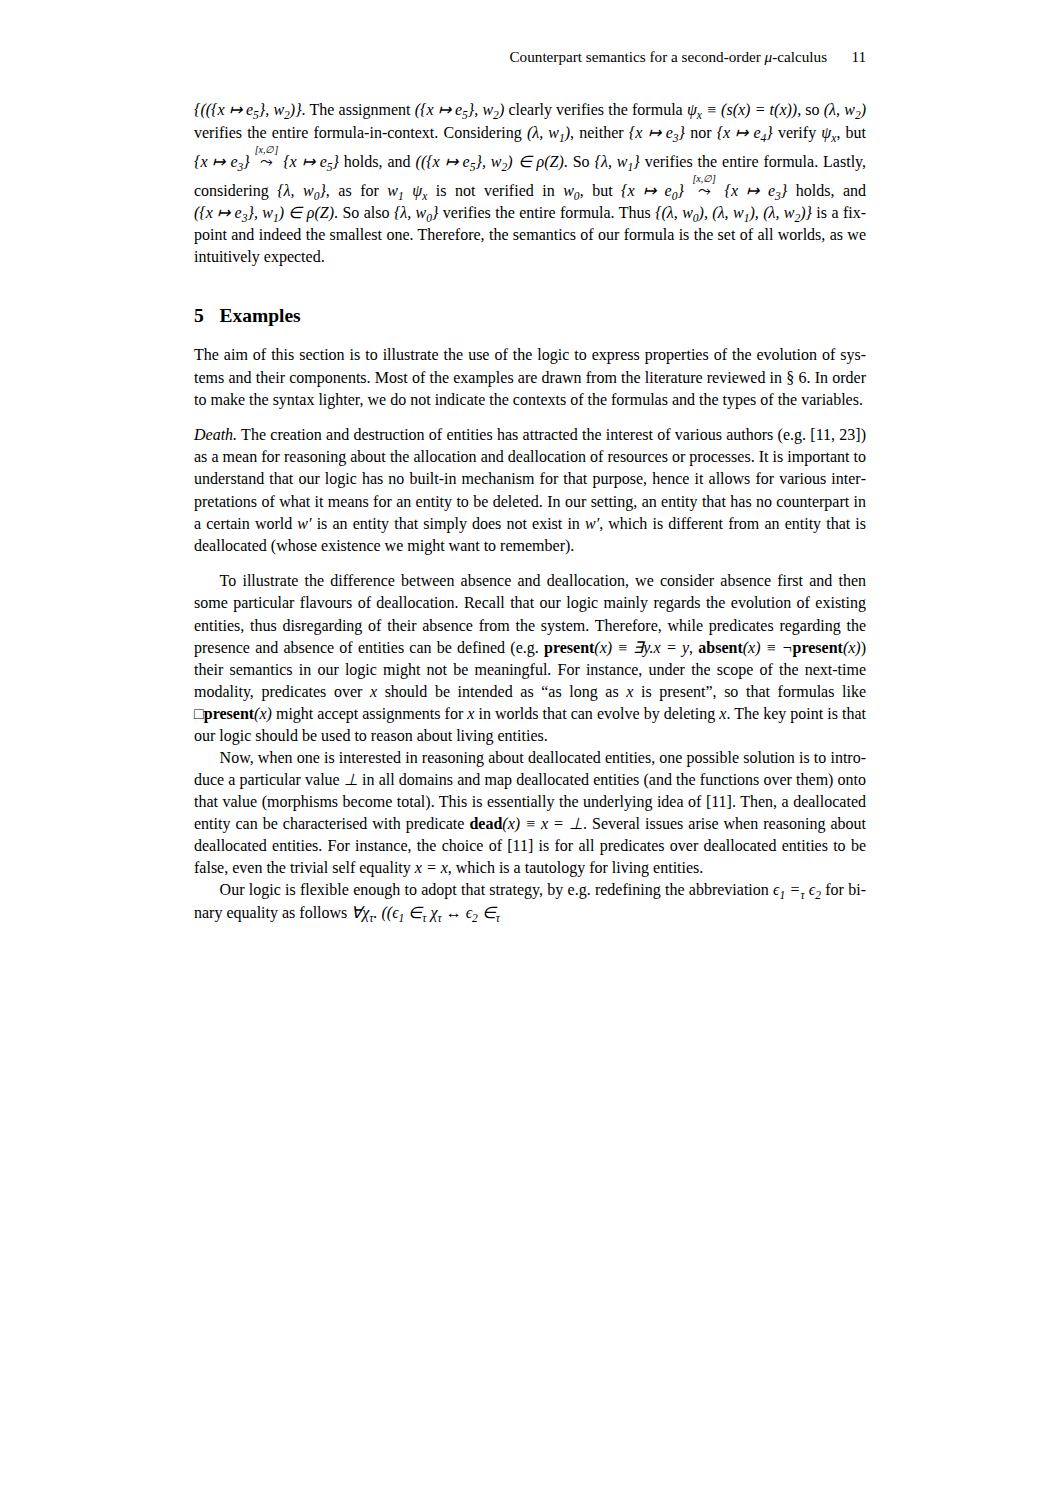Counterpart semantics for a second-order μ-calculus11
{(({x ↦ e5}, w2)}. The assignment ({x ↦ e5}, w2) clearly verifies the formula ψx ≡ (s(x) = t(x)), so (λ, w2) verifies the entire formula-in-context. Considering (λ, w1), neither {x ↦ e3} nor {x ↦ e4} verify ψx, but {x ↦ e3} [x,∅]⤳ {x ↦ e5} holds, and (({x ↦ e5}, w2) ∈ ρ(Z). So {λ, w1} verifies the entire formula. Lastly, considering {λ, w0}, as for w1 ψx is not verified in w0, but {x ↦ e0} [x,∅]⤳ {x ↦ e3} holds, and ({x ↦ e3}, w1) ∈ ρ(Z). So also {λ, w0} verifies the entire formula. Thus {(λ, w0), (λ, w1), (λ, w2)} is a fix-point and indeed the smallest one. Therefore, the semantics of our formula is the set of all worlds, as we intuitively expected.
5 Examples
The aim of this section is to illustrate the use of the logic to express properties of the evolution of systems and their components. Most of the examples are drawn from the literature reviewed in § 6. In order to make the syntax lighter, we do not indicate the contexts of the formulas and the types of the variables.
Death. The creation and destruction of entities has attracted the interest of various authors (e.g. [11, 23]) as a mean for reasoning about the allocation and deallocation of resources or processes. It is important to understand that our logic has no built-in mechanism for that purpose, hence it allows for various interpretations of what it means for an entity to be deleted. In our setting, an entity that has no counterpart in a certain world w′ is an entity that simply does not exist in w′, which is different from an entity that is deallocated (whose existence we might want to remember).
To illustrate the difference between absence and deallocation, we consider absence first and then some particular flavours of deallocation. Recall that our logic mainly regards the evolution of existing entities, thus disregarding of their absence from the system. Therefore, while predicates regarding the presence and absence of entities can be defined (e.g. present(x) ≡ ∃y.x = y, absent(x) ≡ ¬present(x)) their semantics in our logic might not be meaningful. For instance, under the scope of the next-time modality, predicates over x should be intended as “as long as x is present”, so that formulas like □present(x) might accept assignments for x in worlds that can evolve by deleting x. The key point is that our logic should be used to reason about living entities.
Now, when one is interested in reasoning about deallocated entities, one possible solution is to introduce a particular value ⊥ in all domains and map deallocated entities (and the functions over them) onto that value (morphisms become total). This is essentially the underlying idea of [11]. Then, a deallocated entity can be characterised with predicate dead(x) ≡ x = ⊥. Several issues arise when reasoning about deallocated entities. For instance, the choice of [11] is for all predicates over deallocated entities to be false, even the trivial self equality x = x, which is a tautology for living entities.
Our logic is flexible enough to adopt that strategy, by e.g. redefining the abbreviation ϵ1 =τ ϵ2 for binary equality as follows ∀χτ. ((ϵ1 ∈τ χτ ↔ ϵ2 ∈τ